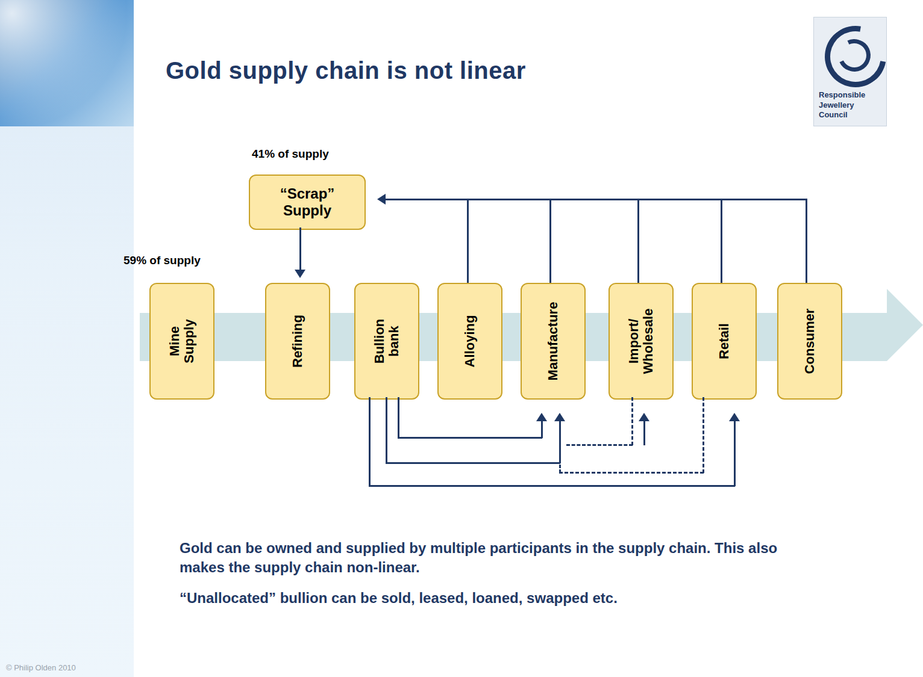Gold supply chain is not linear
Responsible
Jewellery
Council
41% of supply
59% of supply
“Scrap”
Supply
Mine
Supply
Refining
Bullion
bank
Alloying
Manufacture
Import/
Wholesale
Retail
Consumer
Gold can be owned and supplied by multiple participants in the supply chain. This also makes the supply chain non-linear.
“Unallocated” bullion can be sold, leased, loaned, swapped etc.
© Philip Olden 2010